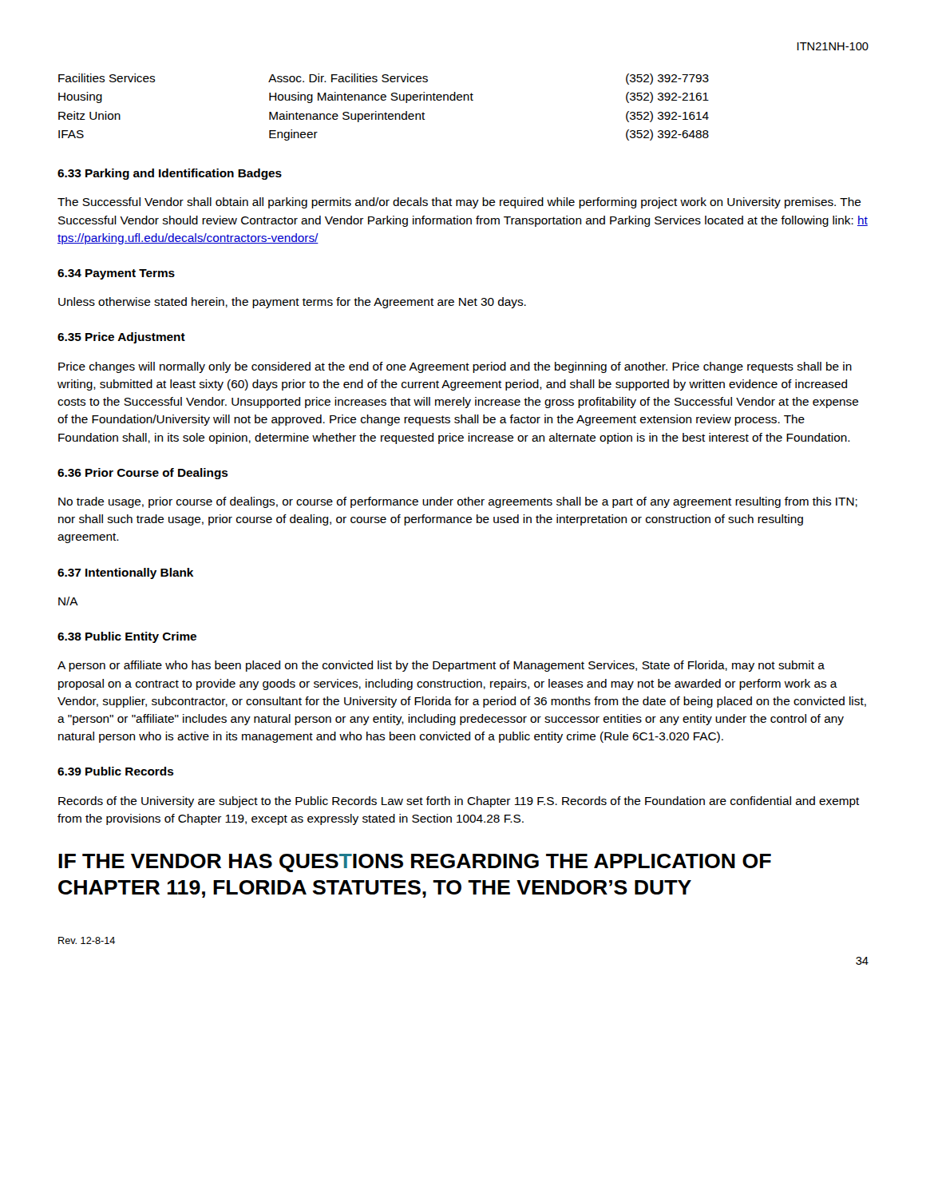ITN21NH-100
| Facilities Services | Assoc. Dir. Facilities Services | (352) 392-7793 |
| Housing | Housing Maintenance Superintendent | (352) 392-2161 |
| Reitz Union | Maintenance Superintendent | (352) 392-1614 |
| IFAS | Engineer | (352) 392-6488 |
6.33 Parking and Identification Badges
The Successful Vendor shall obtain all parking permits and/or decals that may be required while performing project work on University premises. The Successful Vendor should review Contractor and Vendor Parking information from Transportation and Parking Services located at the following link: https://parking.ufl.edu/decals/contractors-vendors/
6.34 Payment Terms
Unless otherwise stated herein, the payment terms for the Agreement are Net 30 days.
6.35 Price Adjustment
Price changes will normally only be considered at the end of one Agreement period and the beginning of another. Price change requests shall be in writing, submitted at least sixty (60) days prior to the end of the current Agreement period, and shall be supported by written evidence of increased costs to the Successful Vendor. Unsupported price increases that will merely increase the gross profitability of the Successful Vendor at the expense of the Foundation/University will not be approved. Price change requests shall be a factor in the Agreement extension review process. The Foundation shall, in its sole opinion, determine whether the requested price increase or an alternate option is in the best interest of the Foundation.
6.36 Prior Course of Dealings
No trade usage, prior course of dealings, or course of performance under other agreements shall be a part of any agreement resulting from this ITN; nor shall such trade usage, prior course of dealing, or course of performance be used in the interpretation or construction of such resulting agreement.
6.37 Intentionally Blank
N/A
6.38 Public Entity Crime
A person or affiliate who has been placed on the convicted list by the Department of Management Services, State of Florida, may not submit a proposal on a contract to provide any goods or services, including construction, repairs, or leases and may not be awarded or perform work as a Vendor, supplier, subcontractor, or consultant for the University of Florida for a period of 36 months from the date of being placed on the convicted list, a "person" or "affiliate" includes any natural person or any entity, including predecessor or successor entities or any entity under the control of any natural person who is active in its management and who has been convicted of a public entity crime (Rule 6C1-3.020 FAC).
6.39 Public Records
Records of the University are subject to the Public Records Law set forth in Chapter 119 F.S. Records of the Foundation are confidential and exempt from the provisions of Chapter 119, except as expressly stated in Section 1004.28 F.S.
IF THE VENDOR HAS QUESTIONS REGARDING THE APPLICATION OF CHAPTER 119, FLORIDA STATUTES, TO THE VENDOR’S DUTY
Rev. 12-8-14
34